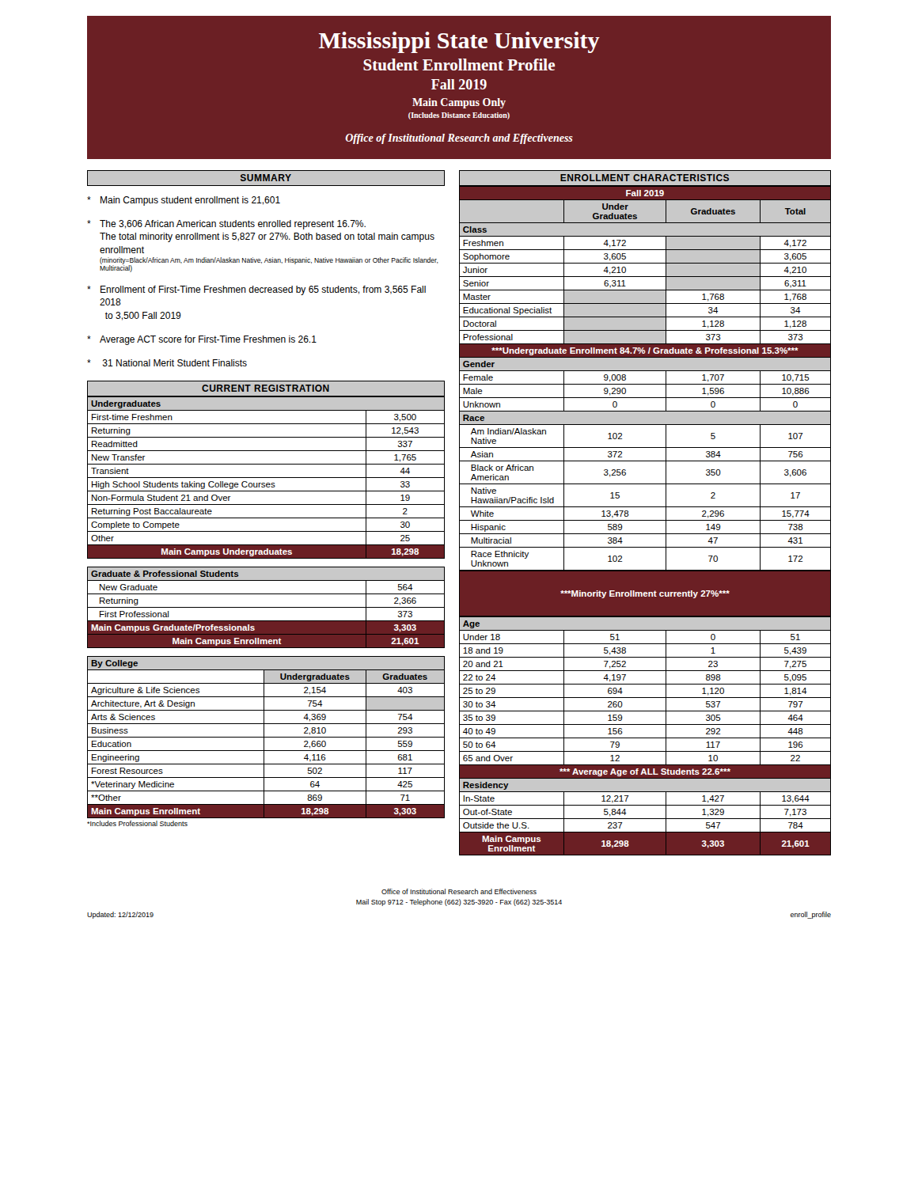Mississippi State University
Student Enrollment Profile
Fall 2019
Main Campus Only
(Includes Distance Education)
Office of Institutional Research and Effectiveness
SUMMARY
Main Campus student enrollment is 21,601
The 3,606 African American students enrolled represent 16.7%. The total minority enrollment is 5,827 or 27%. Both based on total main campus enrollment (minority=Black/African Am, Am Indian/Alaskan Native, Asian, Hispanic, Native Hawaiian or Other Pacific Islander, Multiracial)
Enrollment of First-Time Freshmen decreased by 65 students, from 3,565 Fall 2018 to 3,500 Fall 2019
Average ACT score for First-Time Freshmen is 26.1
31 National Merit Student Finalists
CURRENT REGISTRATION
| Undergraduates |
| First-time Freshmen | 3,500 |
| Returning | 12,543 |
| Readmitted | 337 |
| New Transfer | 1,765 |
| Transient | 44 |
| High School Students taking College Courses | 33 |
| Non-Formula Student 21 and Over | 19 |
| Returning Post Baccalaureate | 2 |
| Complete to Compete | 30 |
| Other | 25 |
| Main Campus Undergraduates | 18,298 |
| Graduate & Professional Students |
| New Graduate | 564 |
| Returning | 2,366 |
| First Professional | 373 |
| Main Campus Graduate/Professionals | 3,303 |
| Main Campus Enrollment | 21,601 |
| By College |
| | Undergraduates | Graduates |
| Agriculture & Life Sciences | 2,154 | 403 |
| Architecture, Art & Design | 754 | |
| Arts & Sciences | 4,369 | 754 |
| Business | 2,810 | 293 |
| Education | 2,660 | 559 |
| Engineering | 4,116 | 681 |
| Forest Resources | 502 | 117 |
| *Veterinary Medicine | 64 | 425 |
| **Other | 869 | 71 |
| Main Campus Enrollment | 18,298 | 3,303 |
*Includes Professional Students
ENROLLMENT CHARACTERISTICS
| Fall 2019 |
| | Under Graduates | Graduates | Total |
| Class |
| Freshmen | 4,172 | | 4,172 |
| Sophomore | 3,605 | | 3,605 |
| Junior | 4,210 | | 4,210 |
| Senior | 6,311 | | 6,311 |
| Master | | 1,768 | 1,768 |
| Educational Specialist | | 34 | 34 |
| Doctoral | | 1,128 | 1,128 |
| Professional | | 373 | 373 |
| ***Undergraduate Enrollment 84.7% / Graduate & Professional 15.3%*** |
| Gender |
| Female | 9,008 | 1,707 | 10,715 |
| Male | 9,290 | 1,596 | 10,886 |
| Unknown | 0 | 0 | 0 |
| Race |
| Am Indian/Alaskan Native | 102 | 5 | 107 |
| Asian | 372 | 384 | 756 |
| Black or African American | 3,256 | 350 | 3,606 |
| Native Hawaiian/Pacific Isld | 15 | 2 | 17 |
| White | 13,478 | 2,296 | 15,774 |
| Hispanic | 589 | 149 | 738 |
| Multiracial | 384 | 47 | 431 |
| Race Ethnicity Unknown | 102 | 70 | 172 |
***Minority Enrollment currently 27%***
| Age |
| Under 18 | 51 | 0 | 51 |
| 18 and 19 | 5,438 | 1 | 5,439 |
| 20 and 21 | 7,252 | 23 | 7,275 |
| 22 to 24 | 4,197 | 898 | 5,095 |
| 25 to 29 | 694 | 1,120 | 1,814 |
| 30 to 34 | 260 | 537 | 797 |
| 35 to 39 | 159 | 305 | 464 |
| 40 to 49 | 156 | 292 | 448 |
| 50 to 64 | 79 | 117 | 196 |
| 65 and Over | 12 | 10 | 22 |
| *** Average Age of ALL Students 22.6*** |
| Residency |
| In-State | 12,217 | 1,427 | 13,644 |
| Out-of-State | 5,844 | 1,329 | 7,173 |
| Outside the U.S. | 237 | 547 | 784 |
| Main Campus Enrollment | 18,298 | 3,303 | 21,601 |
Office of Institutional Research and Effectiveness
Mail Stop 9712 - Telephone (662) 325-3920 - Fax (662) 325-3514
Updated: 12/12/2019
enroll_profile